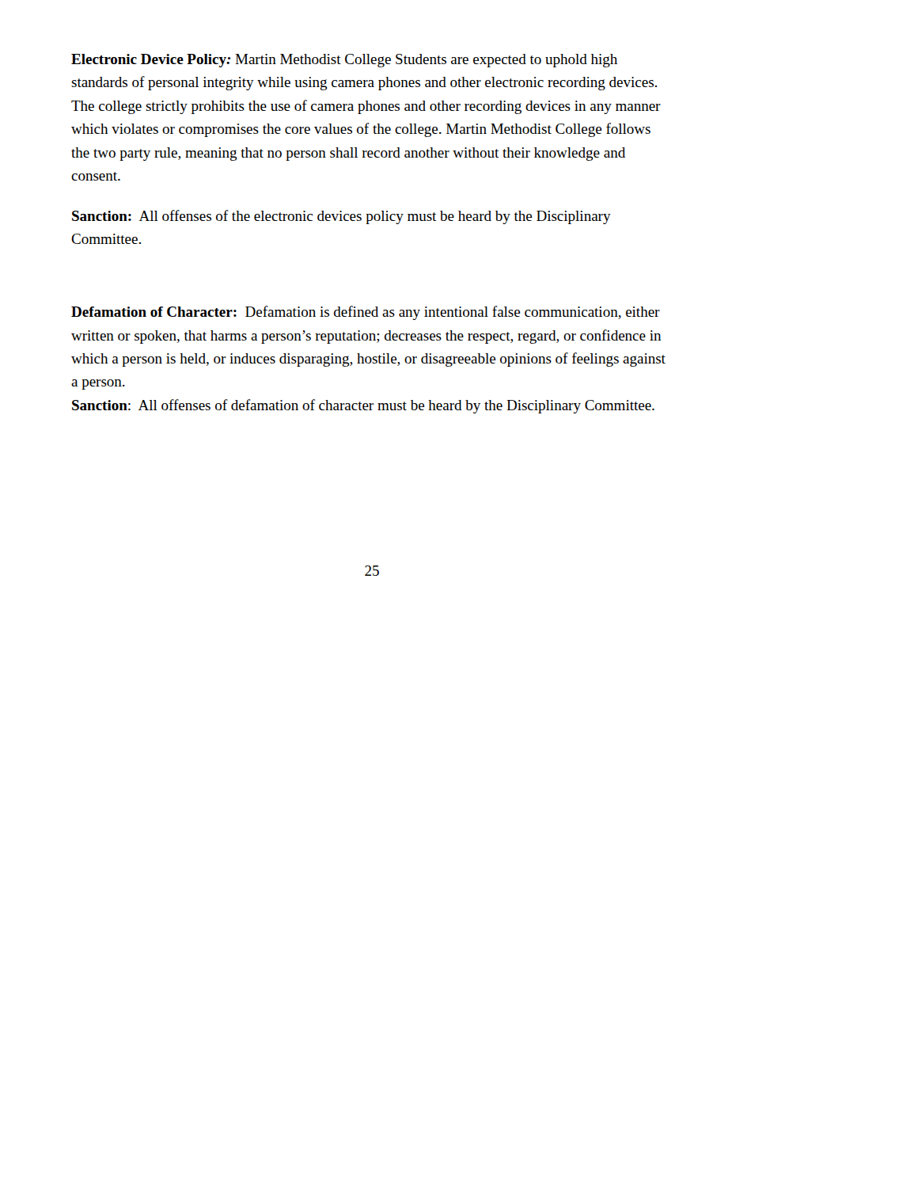Electronic Device Policy: Martin Methodist College Students are expected to uphold high standards of personal integrity while using camera phones and other electronic recording devices. The college strictly prohibits the use of camera phones and other recording devices in any manner which violates or compromises the core values of the college. Martin Methodist College follows the two party rule, meaning that no person shall record another without their knowledge and consent.
Sanction: All offenses of the electronic devices policy must be heard by the Disciplinary Committee.
Defamation of Character: Defamation is defined as any intentional false communication, either written or spoken, that harms a person’s reputation; decreases the respect, regard, or confidence in which a person is held, or induces disparaging, hostile, or disagreeable opinions of feelings against a person.
Sanction: All offenses of defamation of character must be heard by the Disciplinary Committee.
25